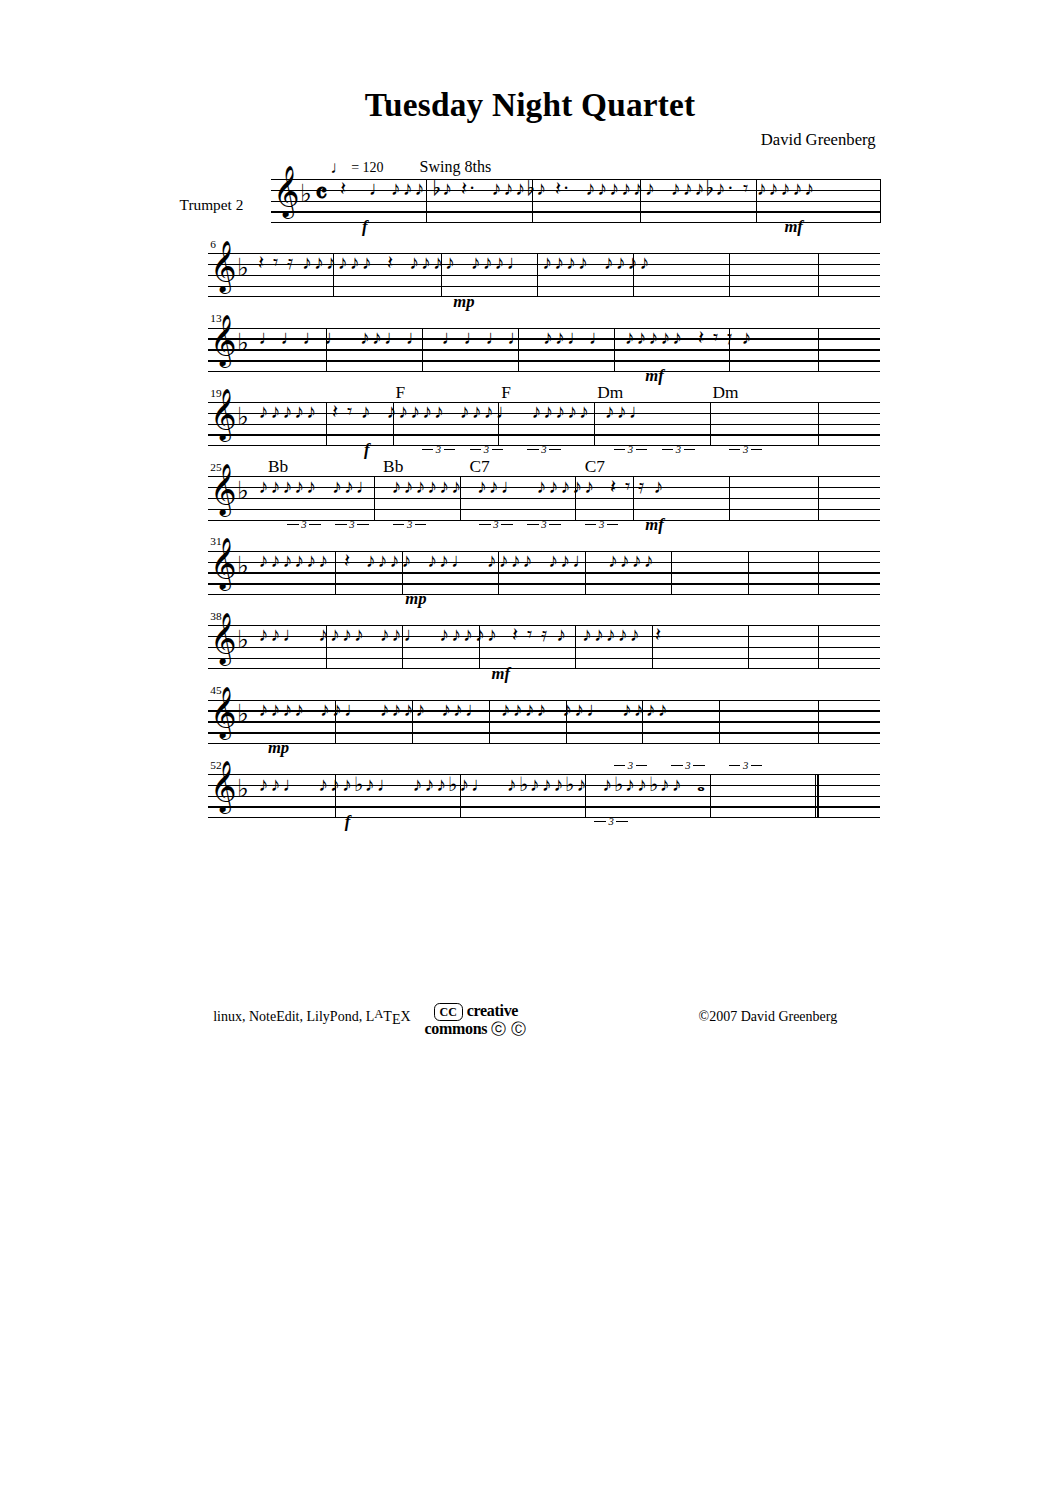Tuesday Night Quartet
David Greenberg
Trumpet 2
𝄞
♭
𝄴
♩ = 120
Swing 8ths
𝄽 ♩♪♪♪ ♭♪ 𝄽· ♪♪♪♭♪ 𝄽· ♪♪♪♪♪♪ ♪♪♪♭♪· 𝄾 ♪♪♪♪♪
f
mf
𝄞
♭
6
𝄽 𝄾 𝄿 ♪♪♪♪♪♪ 𝄽 ♪♪♪♪ ♪♪♪♩ ♪♪♪♪ ♪♪♪♪
mp
𝄞
♭
13
♩♩♩♩ ♪♪♩♩ ♩♩♩♩ ♪♪♩♩ ♪♪♪♪♪ 𝄽 𝄾 𝄿 ♪
mf
𝄞
♭
19
F
F
Dm
Dm
♪♪♪♪♪ 𝄽 𝄾 ♪ ♪♪♪♪♪ ♪♪♪♩ ♪♪♪♪♪ ♪♪♩
f
3
3
3
3
3
3
𝄞
♭
25
Bb
Bb
C7
C7
♪♪♪♪♪ ♪♪♩ ♪♪♪♪♪♪ ♪♪♩ ♪♪♪♪♪ 𝄽 𝄾 𝄿 ♪
mf
3
3
3
3
3
3
𝄞
♭
31
♪♪♪♪♪♪ 𝄽 ♪♪♪♪ ♪♪♩ ♪♪♪♪ ♪♪♩ ♪♪♪♪
mp
𝄞
♭
38
♪♪♩ ♪♪♪♪ ♪♪♩ ♪♪♪♪♪ 𝄽 𝄾 𝄿 ♪ ♪♪♪♪♪ 𝄽
mf
𝄞
♭
45
♪♪♪♪ ♪♪♩ ♪♪♪♪ ♪♪♩ ♪♪♪♪ ♪♪♩ ♪♪♪♪
mp
𝄞
♭
52
♪♪♩ ♪♪♪♭♪♩ ♪♪♪♭♪♩ ♪♭♪♪♪♭♪ ♪♭♪♪♭♪♪ 𝅝
f
3
3
3
3
linux, NoteEdit, LilyPond, LATEX
CC creative
commons ⓒ Ⓒ
©2007 David Greenberg